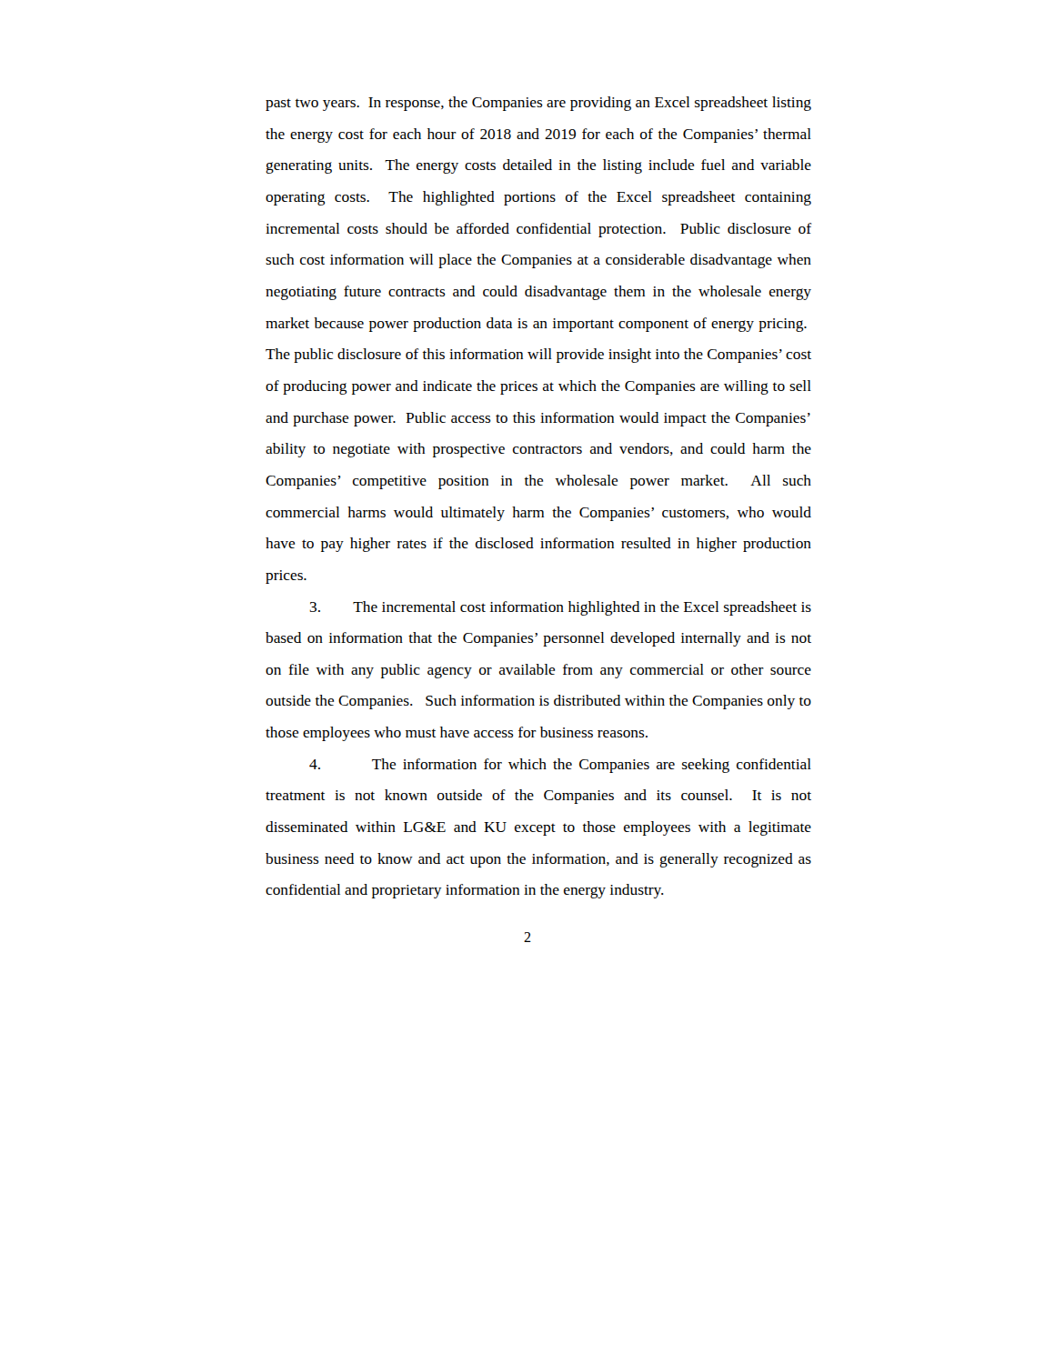past two years. In response, the Companies are providing an Excel spreadsheet listing the energy cost for each hour of 2018 and 2019 for each of the Companies’ thermal generating units. The energy costs detailed in the listing include fuel and variable operating costs. The highlighted portions of the Excel spreadsheet containing incremental costs should be afforded confidential protection. Public disclosure of such cost information will place the Companies at a considerable disadvantage when negotiating future contracts and could disadvantage them in the wholesale energy market because power production data is an important component of energy pricing. The public disclosure of this information will provide insight into the Companies’ cost of producing power and indicate the prices at which the Companies are willing to sell and purchase power. Public access to this information would impact the Companies’ ability to negotiate with prospective contractors and vendors, and could harm the Companies’ competitive position in the wholesale power market. All such commercial harms would ultimately harm the Companies’ customers, who would have to pay higher rates if the disclosed information resulted in higher production prices.
3. The incremental cost information highlighted in the Excel spreadsheet is based on information that the Companies’ personnel developed internally and is not on file with any public agency or available from any commercial or other source outside the Companies. Such information is distributed within the Companies only to those employees who must have access for business reasons.
4. The information for which the Companies are seeking confidential treatment is not known outside of the Companies and its counsel. It is not disseminated within LG&E and KU except to those employees with a legitimate business need to know and act upon the information, and is generally recognized as confidential and proprietary information in the energy industry.
2